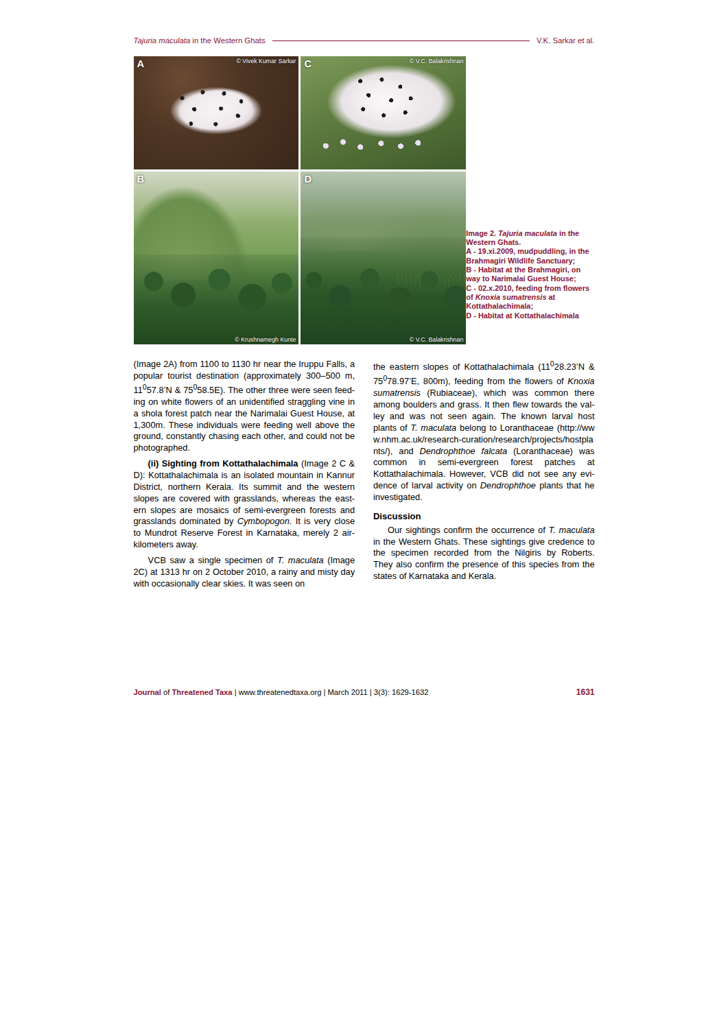Tajuria maculata in the Western Ghats
V.K. Sarkar et al.
A
© Vivek Kumar Sarkar
C
© V.C. Balakrishnan
B
© Krushnamegh Kunte
D
© V.C. Balakrishnan
Image 2. Tajuria maculata in the Western Ghats.
A - 19.xi.2009, mudpuddling, in the Brahmagiri Wildlife Sanctuary;
B - Habitat at the Brahmagiri, on way to Narimalai Guest House;
C - 02.x.2010, feeding from flowers of Knoxia sumatrensis at Kottathalachimala;
D - Habitat at Kottathalachimala
(Image 2A) from 1100 to 1130 hr near the Iruppu Falls, a popular tourist destination (approximately 300–500 m, 11057.8’N & 75058.5E). The other three were seen feeding on white flowers of an unidentified straggling vine in a shola forest patch near the Narimalai Guest House, at 1,300m. These individuals were feeding well above the ground, constantly chasing each other, and could not be photographed.
(ii) Sighting from Kottathalachimala (Image 2 C & D): Kottathalachimala is an isolated mountain in Kannur District, northern Kerala. Its summit and the western slopes are covered with grasslands, whereas the eastern slopes are mosaics of semi-evergreen forests and grasslands dominated by Cymbopogon. It is very close to Mundrot Reserve Forest in Karnataka, merely 2 air-kilometers away.
VCB saw a single specimen of T. maculata (Image 2C) at 1313 hr on 2 October 2010, a rainy and misty day with occasionally clear skies. It was seen on
the eastern slopes of Kottathalachimala (11028.23’N & 75078.97’E, 800m), feeding from the flowers of Knoxia sumatrensis (Rubiaceae), which was common there among boulders and grass. It then flew towards the valley and was not seen again. The known larval host plants of T. maculata belong to Loranthaceae (http://www.nhm.ac.uk/research-curation/research/projects/hostplants/), and Dendrophthoe falcata (Loranthaceae) was common in semi-evergreen forest patches at Kottathalachimala. However, VCB did not see any evidence of larval activity on Dendrophthoe plants that he investigated.
Discussion
Our sightings confirm the occurrence of T. maculata in the Western Ghats. These sightings give credence to the specimen recorded from the Nilgiris by Roberts. They also confirm the presence of this species from the states of Karnataka and Kerala.
Journal of Threatened Taxa | www.threatenedtaxa.org | March 2011 | 3(3): 1629-1632
1631